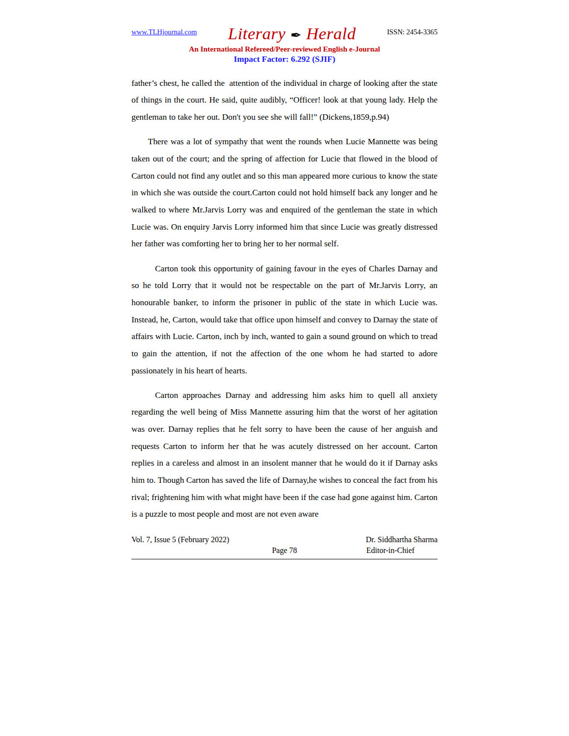www.TLHjournal.com
Literary ✒ Herald
ISSN: 2454-3365
An International Refereed/Peer-reviewed English e-Journal
Impact Factor: 6.292 (SJIF)
father’s chest, he called the attention of the individual in charge of looking after the state of things in the court. He said, quite audibly, “Officer! look at that young lady. Help the gentleman to take her out. Don't you see she will fall!” (Dickens,1859,p.94)
There was a lot of sympathy that went the rounds when Lucie Mannette was being taken out of the court; and the spring of affection for Lucie that flowed in the blood of Carton could not find any outlet and so this man appeared more curious to know the state in which she was outside the court.Carton could not hold himself back any longer and he walked to where Mr.Jarvis Lorry was and enquired of the gentleman the state in which Lucie was. On enquiry Jarvis Lorry informed him that since Lucie was greatly distressed her father was comforting her to bring her to her normal self.
Carton took this opportunity of gaining favour in the eyes of Charles Darnay and so he told Lorry that it would not be respectable on the part of Mr.Jarvis Lorry, an honourable banker, to inform the prisoner in public of the state in which Lucie was. Instead, he, Carton, would take that office upon himself and convey to Darnay the state of affairs with Lucie. Carton, inch by inch, wanted to gain a sound ground on which to tread to gain the attention, if not the affection of the one whom he had started to adore passionately in his heart of hearts.
Carton approaches Darnay and addressing him asks him to quell all anxiety regarding the well being of Miss Mannette assuring him that the worst of her agitation was over. Darnay replies that he felt sorry to have been the cause of her anguish and requests Carton to inform her that he was acutely distressed on her account. Carton replies in a careless and almost in an insolent manner that he would do it if Darnay asks him to. Though Carton has saved the life of Darnay,he wishes to conceal the fact from his rival; frightening him with what might have been if the case had gone against him. Carton is a puzzle to most people and most are not even aware
Vol. 7, Issue 5 (February 2022)
Dr. Siddhartha Sharma
Page 78
Editor-in-Chief